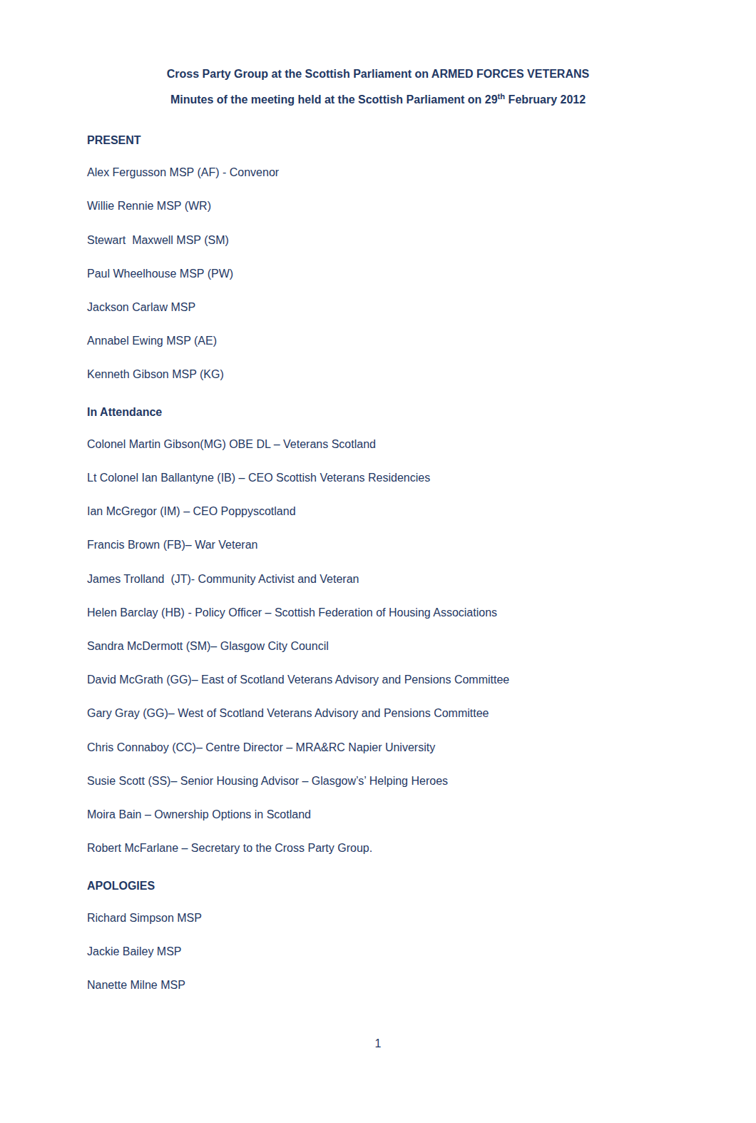Cross Party Group at the Scottish Parliament on ARMED FORCES VETERANS Minutes of the meeting held at the Scottish Parliament on 29th February 2012
PRESENT
Alex Fergusson MSP (AF) - Convenor
Willie Rennie MSP (WR)
Stewart Maxwell MSP (SM)
Paul Wheelhouse MSP (PW)
Jackson Carlaw MSP
Annabel Ewing MSP (AE)
Kenneth Gibson MSP (KG)
In Attendance
Colonel Martin Gibson(MG) OBE DL – Veterans Scotland
Lt Colonel Ian Ballantyne (IB) – CEO Scottish Veterans Residencies
Ian McGregor (IM) – CEO Poppyscotland
Francis Brown (FB)– War Veteran
James Trolland (JT)- Community Activist and Veteran
Helen Barclay (HB) - Policy Officer – Scottish Federation of Housing Associations
Sandra McDermott (SM)– Glasgow City Council
David McGrath (GG)– East of Scotland Veterans Advisory and Pensions Committee
Gary Gray (GG)– West of Scotland Veterans Advisory and Pensions Committee
Chris Connaboy (CC)– Centre Director – MRA&RC Napier University
Susie Scott (SS)– Senior Housing Advisor – Glasgow’s’ Helping Heroes
Moira Bain – Ownership Options in Scotland
Robert McFarlane – Secretary to the Cross Party Group.
APOLOGIES
Richard Simpson MSP
Jackie Bailey MSP
Nanette Milne MSP
1